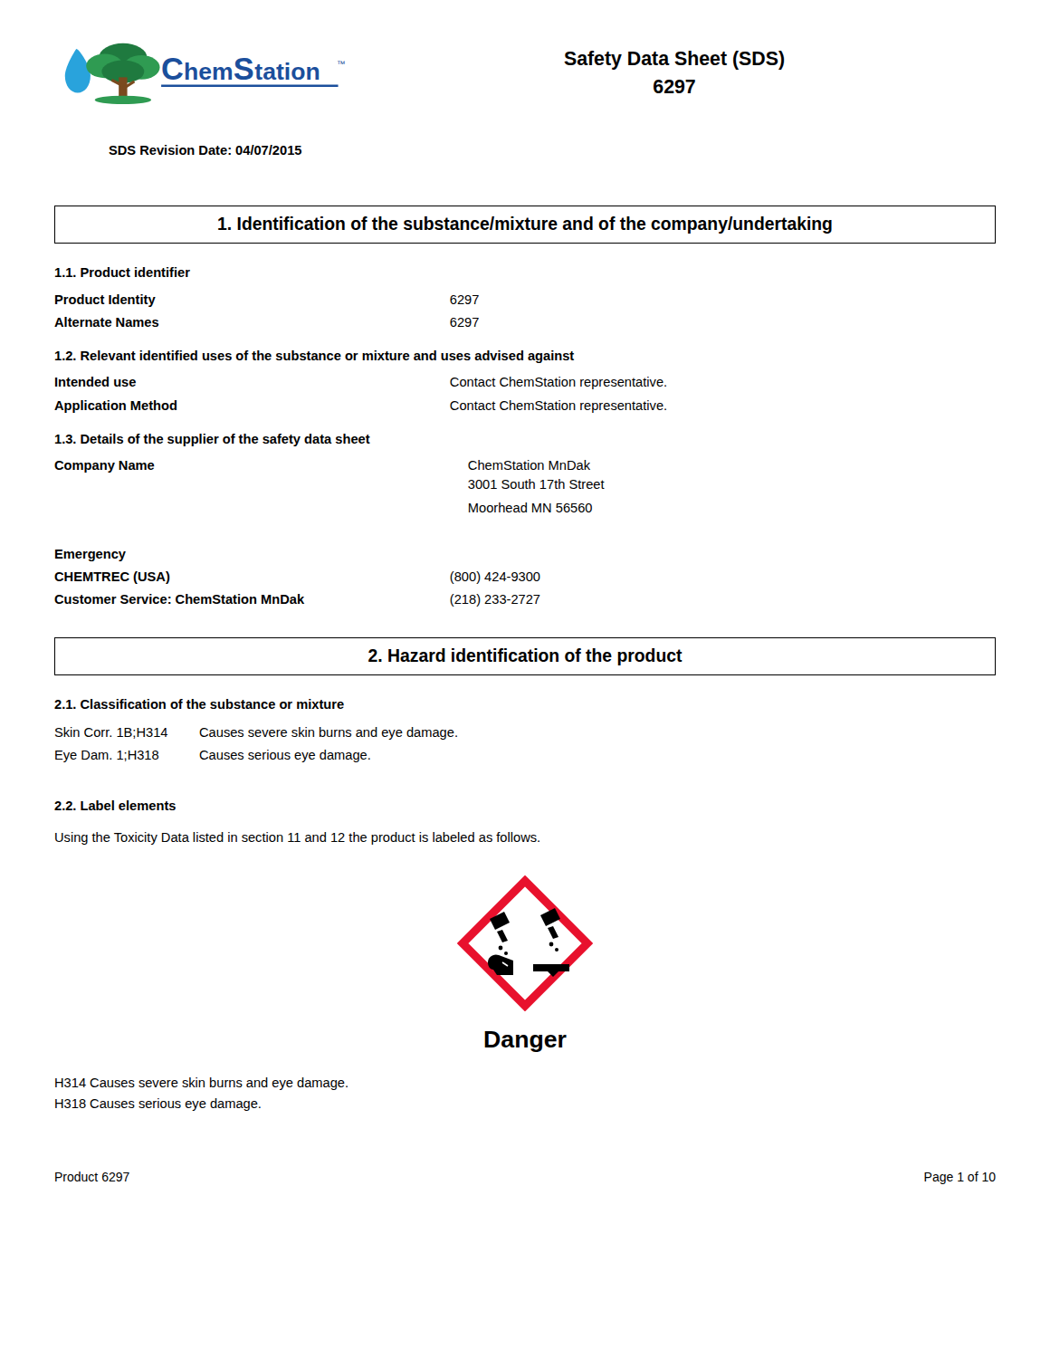C hem S tation ™
Safety Data Sheet (SDS)
6297
SDS Revision Date: 04/07/2015
1. Identification of the substance/mixture and of the company/undertaking
1.1. Product identifier
| Product Identity | 6297 |
| Alternate Names | 6297 |
1.2. Relevant identified uses of the substance or mixture and uses advised against
| Intended use | Contact ChemStation representative. |
| Application Method | Contact ChemStation representative. |
1.3. Details of the supplier of the safety data sheet
| Company Name | ChemStation MnDak 3001 South 17th Street |
| | Moorhead MN 56560 |
| Emergency | |
| CHEMTREC (USA) | (800) 424-9300 |
| Customer Service: ChemStation MnDak | (218) 233-2727 |
2. Hazard identification of the product
2.1. Classification of the substance or mixture
| Skin Corr. 1B;H314 | Causes severe skin burns and eye damage. |
| Eye Dam. 1;H318 | Causes serious eye damage. |
2.2. Label elements
Using the Toxicity Data listed in section 11 and 12 the product is labeled as follows.
Danger
H314 Causes severe skin burns and eye damage.
H318 Causes serious eye damage.
Product 6297
Page 1 of 10